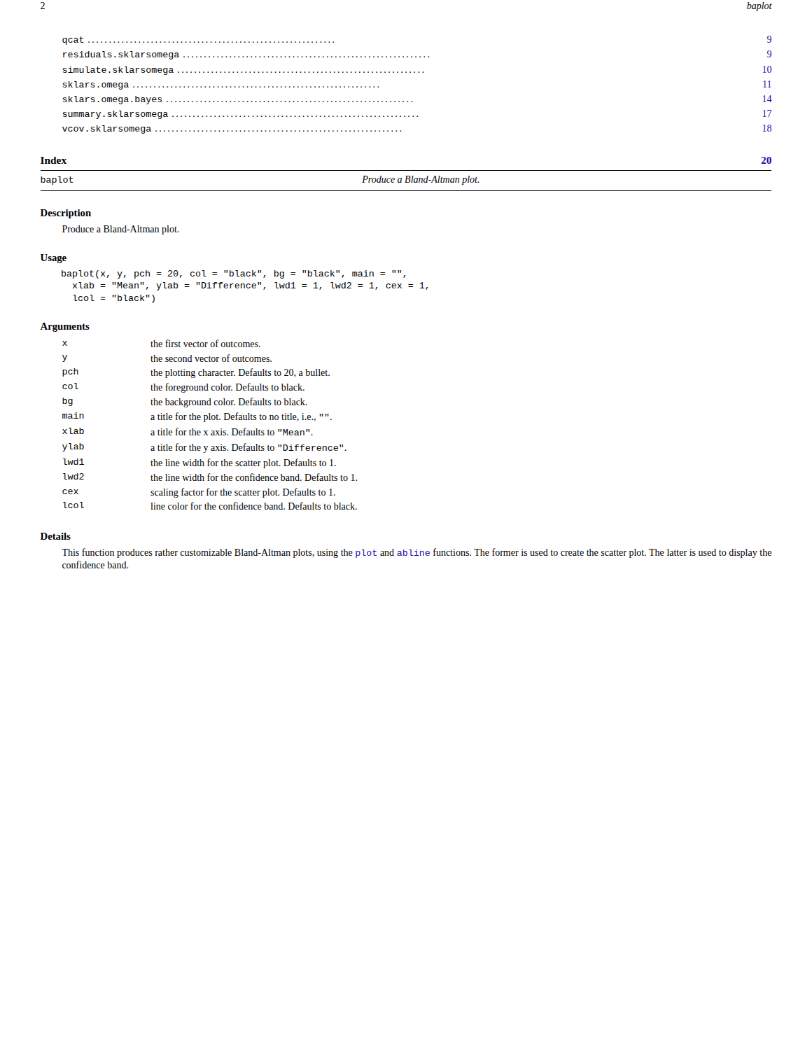2 baplot
qcat........................................................... 9
residuals.sklarsomega........................................................... 9
simulate.sklarsomega........................................................... 10
sklars.omega........................................................... 11
sklars.omega.bayes........................................................... 14
summary.sklarsomega........................................................... 17
vcov.sklarsomega........................................................... 18
Index 20
baplot Produce a Bland-Altman plot.
Description
Produce a Bland-Altman plot.
Usage
baplot(x, y, pch = 20, col = "black", bg = "black", main = "",
  xlab = "Mean", ylab = "Difference", lwd1 = 1, lwd2 = 1, cex = 1,
  lcol = "black")
Arguments
| x | the first vector of outcomes. |
| y | the second vector of outcomes. |
| pch | the plotting character. Defaults to 20, a bullet. |
| col | the foreground color. Defaults to black. |
| bg | the background color. Defaults to black. |
| main | a title for the plot. Defaults to no title, i.e., "" . |
| xlab | a title for the x axis. Defaults to "Mean" . |
| ylab | a title for the y axis. Defaults to "Difference" . |
| lwd1 | the line width for the scatter plot. Defaults to 1. |
| lwd2 | the line width for the confidence band. Defaults to 1. |
| cex | scaling factor for the scatter plot. Defaults to 1. |
| lcol | line color for the confidence band. Defaults to black. |
Details
This function produces rather customizable Bland-Altman plots, using the plot and abline functions. The former is used to create the scatter plot. The latter is used to display the confidence band.